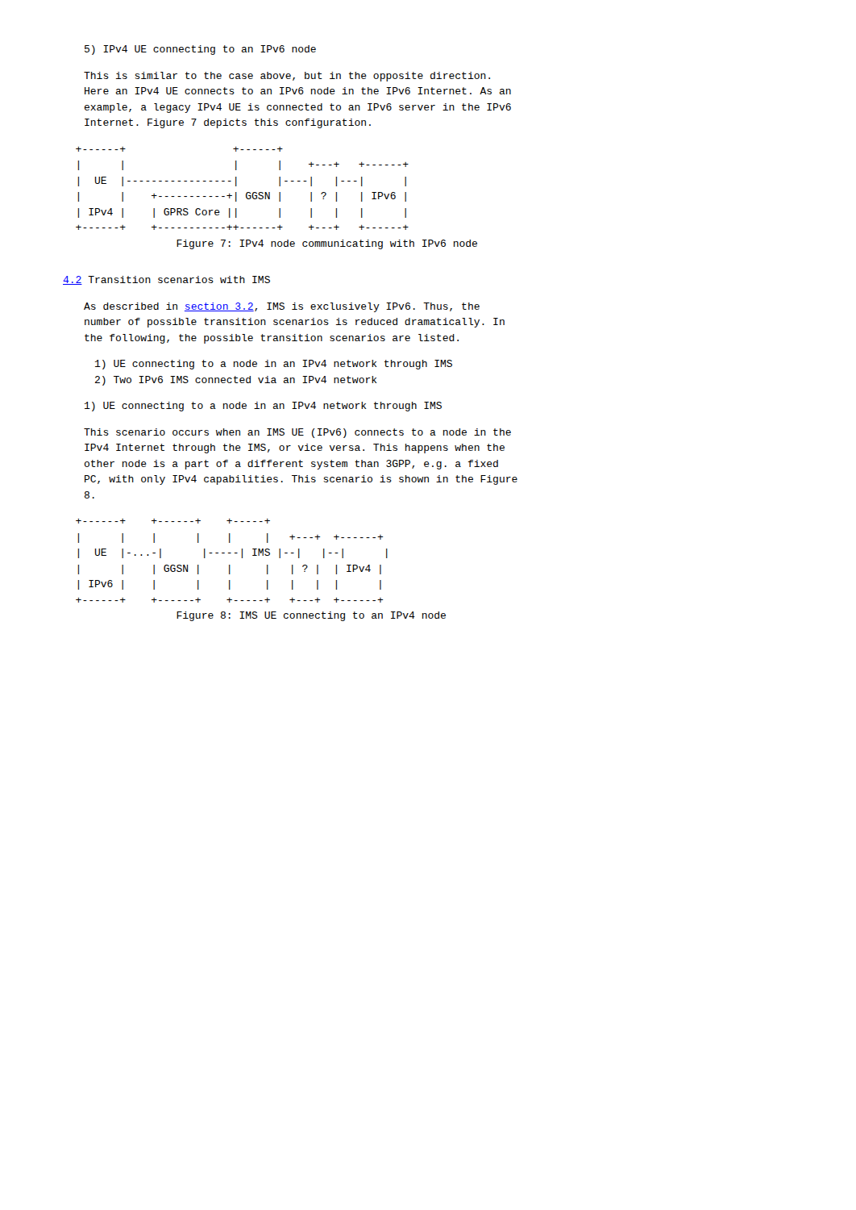5) IPv4 UE connecting to an IPv6 node
This is similar to the case above, but in the opposite direction. Here an IPv4 UE connects to an IPv6 node in the IPv6 Internet. As an example, a legacy IPv4 UE is connected to an IPv6 server in the IPv6 Internet. Figure 7 depicts this configuration.
  +------+                 +------+
  |      |                 |      |    +---+   +------+
  |  UE  |-----------------|      |----|   |---|      |
  |      |    +-----------+| GGSN |    | ? |   | IPv6 |
  | IPv4 |    | GPRS Core ||      |    |   |   |      |
  +------+    +-----------++------+    +---+   +------+
                  Figure 7: IPv4 node communicating with IPv6 node
4.2 Transition scenarios with IMS
As described in section 3.2, IMS is exclusively IPv6. Thus, the number of possible transition scenarios is reduced dramatically. In the following, the possible transition scenarios are listed.
1) UE connecting to a node in an IPv4 network through IMS 2) Two IPv6 IMS connected via an IPv4 network
1) UE connecting to a node in an IPv4 network through IMS
This scenario occurs when an IMS UE (IPv6) connects to a node in the IPv4 Internet through the IMS, or vice versa. This happens when the other node is a part of a different system than 3GPP, e.g. a fixed PC, with only IPv4 capabilities. This scenario is shown in the Figure 8.
  +------+    +------+    +-----+
  |      |    |      |    |     |   +---+  +------+
  |  UE  |-...-|      |-----| IMS |--|   |--|      |
  |      |    | GGSN |    |     |   | ? |  | IPv4 |
  | IPv6 |    |      |    |     |   |   |  |      |
  +------+    +------+    +-----+   +---+  +------+
                  Figure 8: IMS UE connecting to an IPv4 node